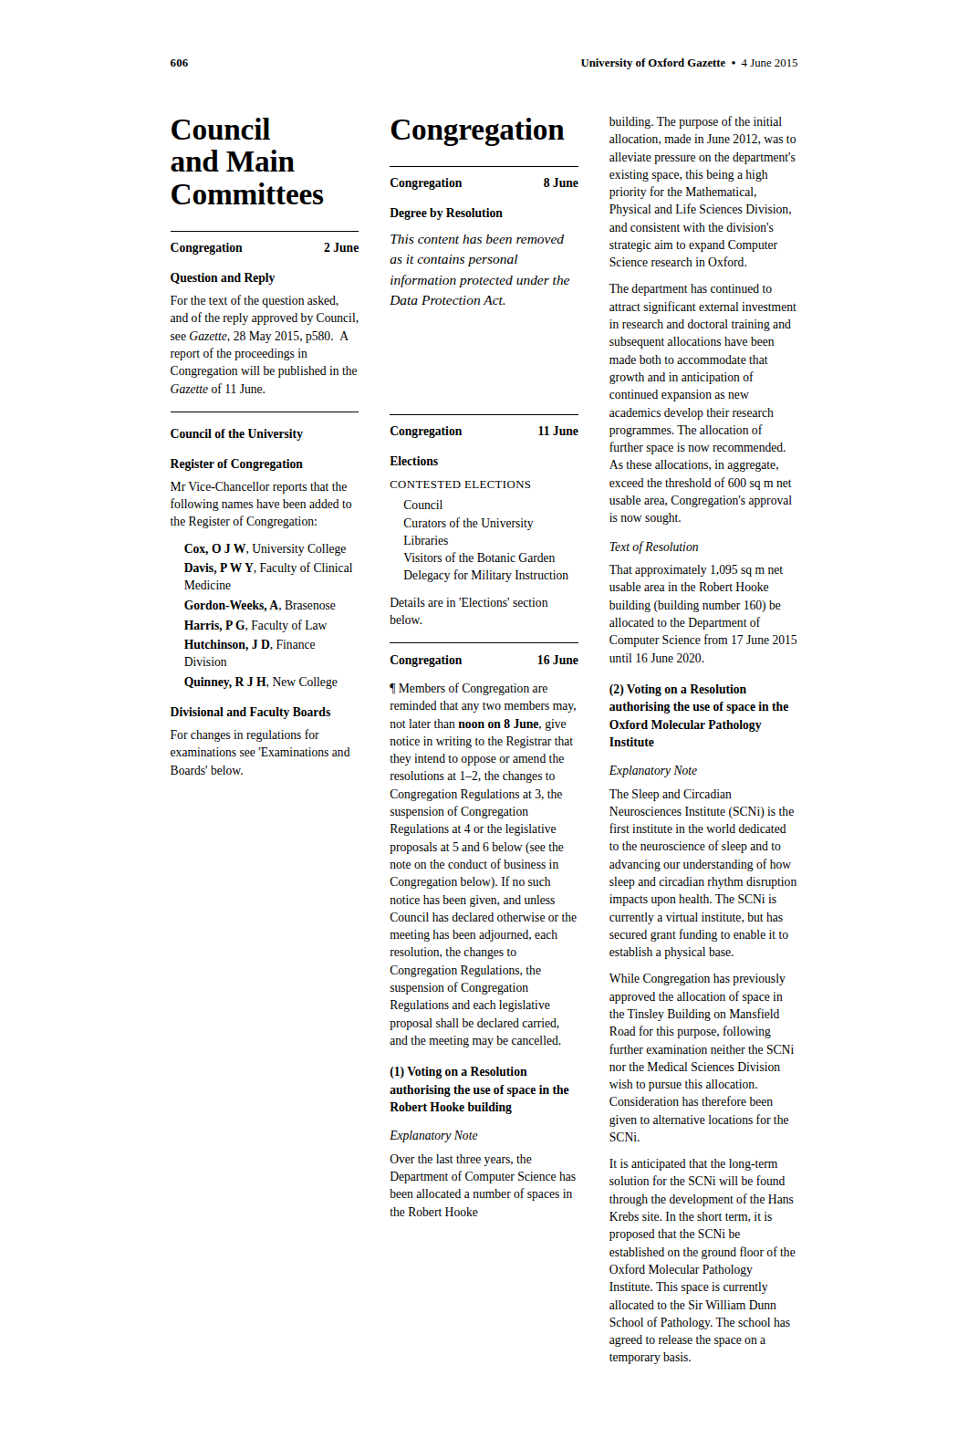606
University of Oxford Gazette • 4 June 2015
Council
and Main
Committees
Congregation 2 June
Question and Reply
For the text of the question asked, and of the reply approved by Council, see Gazette, 28 May 2015, p580. A report of the proceedings in Congregation will be published in the Gazette of 11 June.
Council of the University
Register of Congregation
Mr Vice-Chancellor reports that the following names have been added to the Register of Congregation:
Cox, O J W, University College
Davis, P W Y, Faculty of Clinical Medicine
Gordon-Weeks, A, Brasenose
Harris, P G, Faculty of Law
Hutchinson, J D, Finance Division
Quinney, R J H, New College
Divisional and Faculty Boards
For changes in regulations for examinations see 'Examinations and Boards' below.
Congregation
Congregation 8 June
Degree by Resolution
This content has been removed as it contains personal information protected under the Data Protection Act.
Congregation 11 June
Elections
CONTESTED ELECTIONS
Council
Curators of the University Libraries
Visitors of the Botanic Garden
Delegacy for Military Instruction
Details are in 'Elections' section below.
Congregation 16 June
¶ Members of Congregation are reminded that any two members may, not later than noon on 8 June, give notice in writing to the Registrar that they intend to oppose or amend the resolutions at 1–2, the changes to Congregation Regulations at 3, the suspension of Congregation Regulations at 4 or the legislative proposals at 5 and 6 below (see the note on the conduct of business in Congregation below). If no such notice has been given, and unless Council has declared otherwise or the meeting has been adjourned, each resolution, the changes to Congregation Regulations, the suspension of Congregation Regulations and each legislative proposal shall be declared carried, and the meeting may be cancelled.
(1) Voting on a Resolution authorising the use of space in the Robert Hooke building
Explanatory Note
Over the last three years, the Department of Computer Science has been allocated a number of spaces in the Robert Hooke
building. The purpose of the initial allocation, made in June 2012, was to alleviate pressure on the department's existing space, this being a high priority for the Mathematical, Physical and Life Sciences Division, and consistent with the division's strategic aim to expand Computer Science research in Oxford.
The department has continued to attract significant external investment in research and doctoral training and subsequent allocations have been made both to accommodate that growth and in anticipation of continued expansion as new academics develop their research programmes. The allocation of further space is now recommended. As these allocations, in aggregate, exceed the threshold of 600 sq m net usable area, Congregation's approval is now sought.
Text of Resolution
That approximately 1,095 sq m net usable area in the Robert Hooke building (building number 160) be allocated to the Department of Computer Science from 17 June 2015 until 16 June 2020.
(2) Voting on a Resolution authorising the use of space in the Oxford Molecular Pathology Institute
Explanatory Note
The Sleep and Circadian Neurosciences Institute (SCNi) is the first institute in the world dedicated to the neuroscience of sleep and to advancing our understanding of how sleep and circadian rhythm disruption impacts upon health. The SCNi is currently a virtual institute, but has secured grant funding to enable it to establish a physical base.
While Congregation has previously approved the allocation of space in the Tinsley Building on Mansfield Road for this purpose, following further examination neither the SCNi nor the Medical Sciences Division wish to pursue this allocation. Consideration has therefore been given to alternative locations for the SCNi.
It is anticipated that the long-term solution for the SCNi will be found through the development of the Hans Krebs site. In the short term, it is proposed that the SCNi be established on the ground floor of the Oxford Molecular Pathology Institute. This space is currently allocated to the Sir William Dunn School of Pathology. The school has agreed to release the space on a temporary basis.